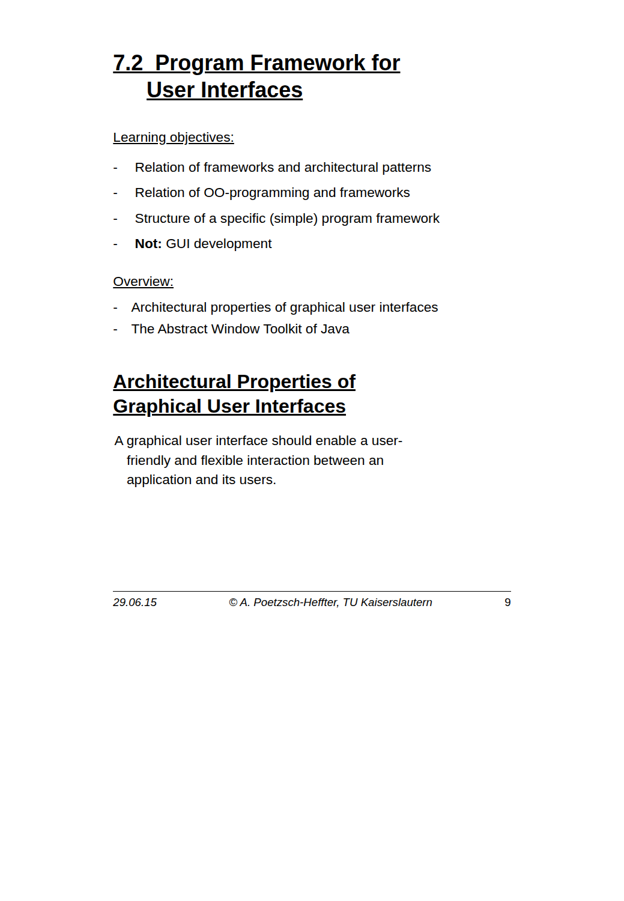7.2 Program Framework forUser Interfaces
Learning objectives:
-Relation of frameworks and architectural patterns
-Relation of OO-programming and frameworks
-Structure of a specific (simple) program framework
-Not: GUI development
Overview:
- Architectural properties of graphical user interfaces
- The Abstract Window Toolkit of Java
Architectural Properties of
Graphical User Interfaces
A graphical user interface should enable a user-friendly and flexible interaction between an application and its users.
29.06.15 © A. Poetzsch-Heffter, TU Kaiserslautern 9